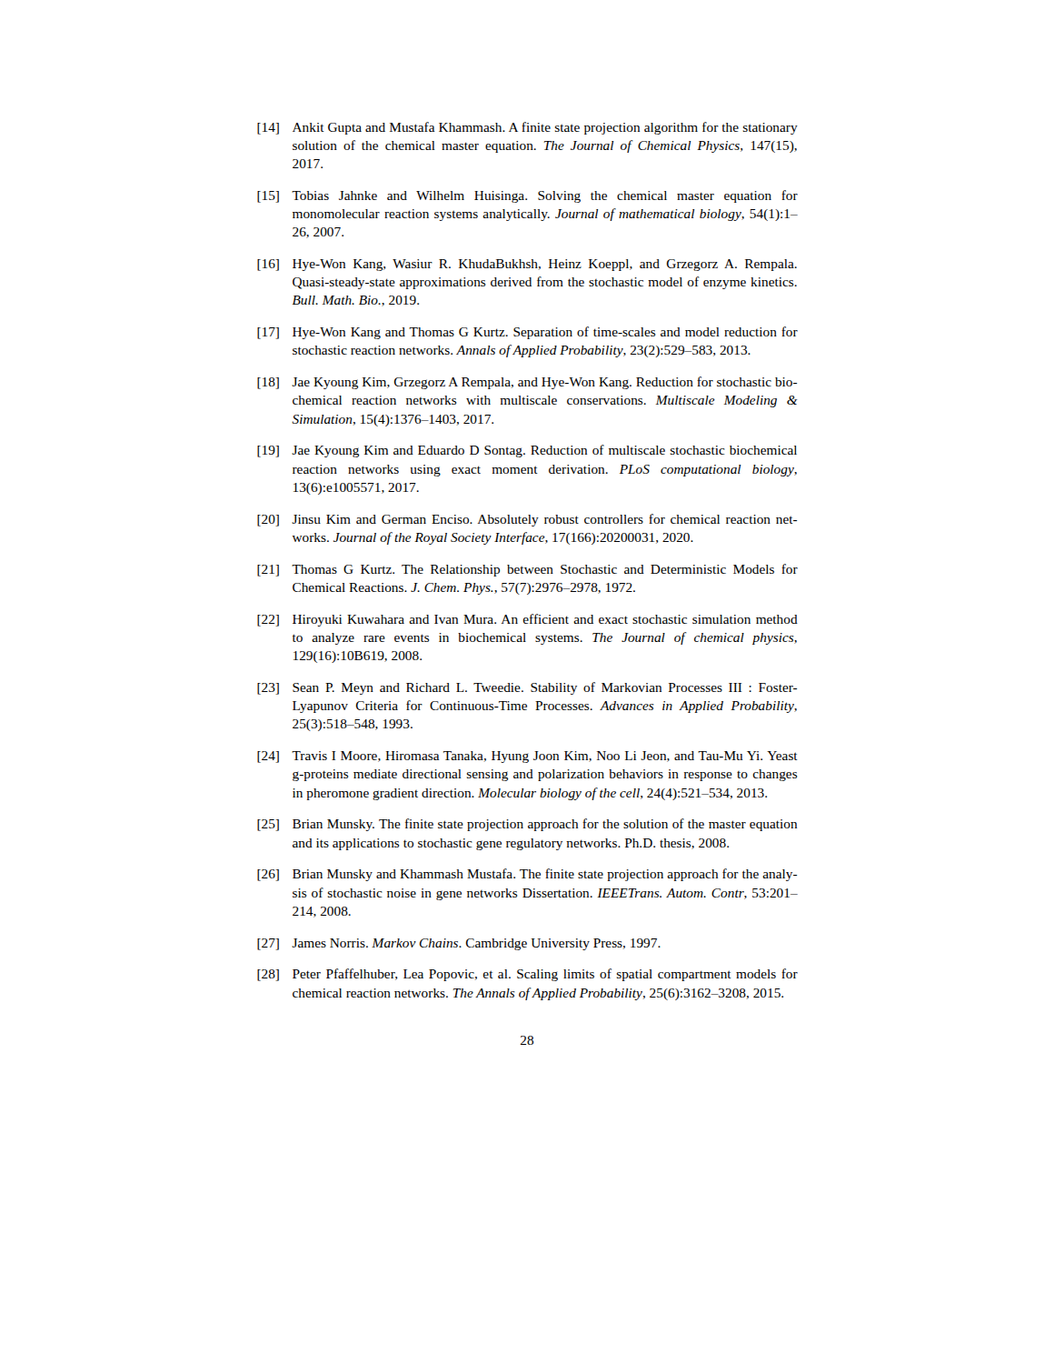[14] Ankit Gupta and Mustafa Khammash. A finite state projection algorithm for the stationary solution of the chemical master equation. The Journal of Chemical Physics, 147(15), 2017.
[15] Tobias Jahnke and Wilhelm Huisinga. Solving the chemical master equation for monomolecular reaction systems analytically. Journal of mathematical biology, 54(1):1–26, 2007.
[16] Hye-Won Kang, Wasiur R. KhudaBukhsh, Heinz Koeppl, and Grzegorz A. Rempala. Quasi-steady-state approximations derived from the stochastic model of enzyme kinetics. Bull. Math. Bio., 2019.
[17] Hye-Won Kang and Thomas G Kurtz. Separation of time-scales and model reduction for stochastic reaction networks. Annals of Applied Probability, 23(2):529–583, 2013.
[18] Jae Kyoung Kim, Grzegorz A Rempala, and Hye-Won Kang. Reduction for stochastic biochemical reaction networks with multiscale conservations. Multiscale Modeling & Simulation, 15(4):1376–1403, 2017.
[19] Jae Kyoung Kim and Eduardo D Sontag. Reduction of multiscale stochastic biochemical reaction networks using exact moment derivation. PLoS computational biology, 13(6):e1005571, 2017.
[20] Jinsu Kim and German Enciso. Absolutely robust controllers for chemical reaction networks. Journal of the Royal Society Interface, 17(166):20200031, 2020.
[21] Thomas G Kurtz. The Relationship between Stochastic and Deterministic Models for Chemical Reactions. J. Chem. Phys., 57(7):2976–2978, 1972.
[22] Hiroyuki Kuwahara and Ivan Mura. An efficient and exact stochastic simulation method to analyze rare events in biochemical systems. The Journal of chemical physics, 129(16):10B619, 2008.
[23] Sean P. Meyn and Richard L. Tweedie. Stability of Markovian Processes III : Foster-Lyapunov Criteria for Continuous-Time Processes. Advances in Applied Probability, 25(3):518–548, 1993.
[24] Travis I Moore, Hiromasa Tanaka, Hyung Joon Kim, Noo Li Jeon, and Tau-Mu Yi. Yeast g-proteins mediate directional sensing and polarization behaviors in response to changes in pheromone gradient direction. Molecular biology of the cell, 24(4):521–534, 2013.
[25] Brian Munsky. The finite state projection approach for the solution of the master equation and its applications to stochastic gene regulatory networks. Ph.D. thesis, 2008.
[26] Brian Munsky and Khammash Mustafa. The finite state projection approach for the analysis of stochastic noise in gene networks Dissertation. IEEETrans. Autom. Contr, 53:201–214, 2008.
[27] James Norris. Markov Chains. Cambridge University Press, 1997.
[28] Peter Pfaffelhuber, Lea Popovic, et al. Scaling limits of spatial compartment models for chemical reaction networks. The Annals of Applied Probability, 25(6):3162–3208, 2015.
28